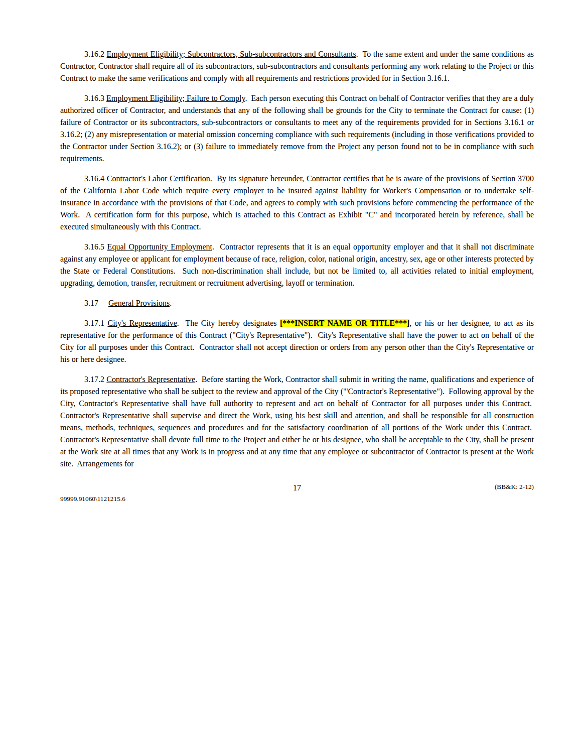3.16.2 Employment Eligibility; Subcontractors, Sub-subcontractors and Consultants. To the same extent and under the same conditions as Contractor, Contractor shall require all of its subcontractors, sub-subcontractors and consultants performing any work relating to the Project or this Contract to make the same verifications and comply with all requirements and restrictions provided for in Section 3.16.1.
3.16.3 Employment Eligibility; Failure to Comply. Each person executing this Contract on behalf of Contractor verifies that they are a duly authorized officer of Contractor, and understands that any of the following shall be grounds for the City to terminate the Contract for cause: (1) failure of Contractor or its subcontractors, sub-subcontractors or consultants to meet any of the requirements provided for in Sections 3.16.1 or 3.16.2; (2) any misrepresentation or material omission concerning compliance with such requirements (including in those verifications provided to the Contractor under Section 3.16.2); or (3) failure to immediately remove from the Project any person found not to be in compliance with such requirements.
3.16.4 Contractor's Labor Certification. By its signature hereunder, Contractor certifies that he is aware of the provisions of Section 3700 of the California Labor Code which require every employer to be insured against liability for Worker's Compensation or to undertake self-insurance in accordance with the provisions of that Code, and agrees to comply with such provisions before commencing the performance of the Work. A certification form for this purpose, which is attached to this Contract as Exhibit "C" and incorporated herein by reference, shall be executed simultaneously with this Contract.
3.16.5 Equal Opportunity Employment. Contractor represents that it is an equal opportunity employer and that it shall not discriminate against any employee or applicant for employment because of race, religion, color, national origin, ancestry, sex, age or other interests protected by the State or Federal Constitutions. Such non-discrimination shall include, but not be limited to, all activities related to initial employment, upgrading, demotion, transfer, recruitment or recruitment advertising, layoff or termination.
3.17 General Provisions.
3.17.1 City's Representative. The City hereby designates [***INSERT NAME OR TITLE***], or his or her designee, to act as its representative for the performance of this Contract ("City's Representative"). City's Representative shall have the power to act on behalf of the City for all purposes under this Contract. Contractor shall not accept direction or orders from any person other than the City's Representative or his or here designee.
3.17.2 Contractor's Representative. Before starting the Work, Contractor shall submit in writing the name, qualifications and experience of its proposed representative who shall be subject to the review and approval of the City ("'Contractor's Representative"). Following approval by the City, Contractor's Representative shall have full authority to represent and act on behalf of Contractor for all purposes under this Contract. Contractor's Representative shall supervise and direct the Work, using his best skill and attention, and shall be responsible for all construction means, methods, techniques, sequences and procedures and for the satisfactory coordination of all portions of the Work under this Contract. Contractor's Representative shall devote full time to the Project and either he or his designee, who shall be acceptable to the City, shall be present at the Work site at all times that any Work is in progress and at any time that any employee or subcontractor of Contractor is present at the Work site. Arrangements for
17
(BB&K: 2-12)
99999.91060\1121215.6